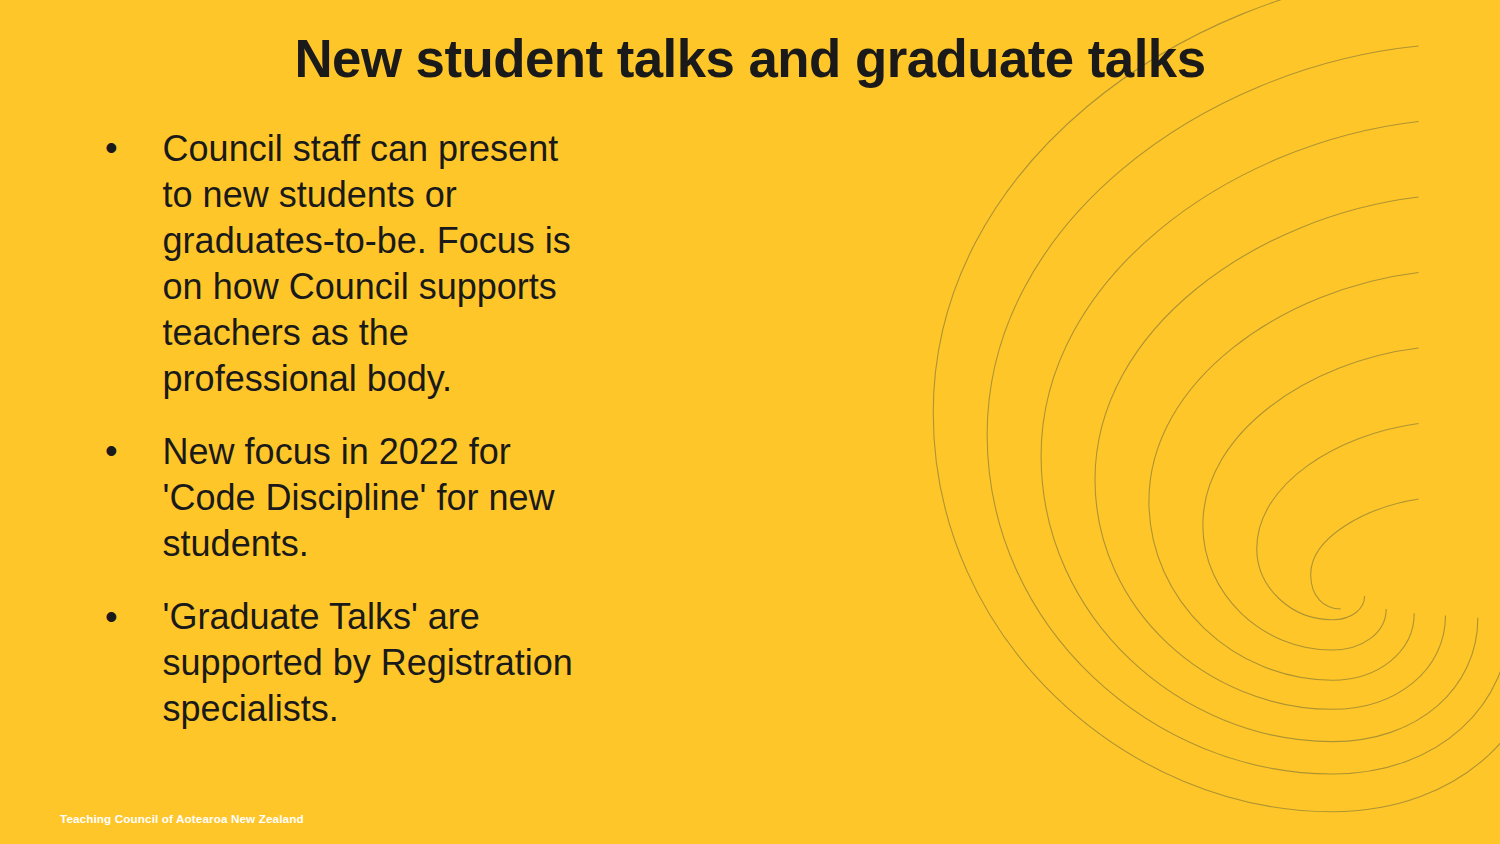New student talks and graduate talks
Council staff can present to new students or graduates-to-be. Focus is on how Council supports teachers as the professional body.
New focus in 2022 for 'Code Discipline' for new students.
'Graduate Talks' are supported by Registration specialists.
Teaching Council of Aotearoa New Zealand